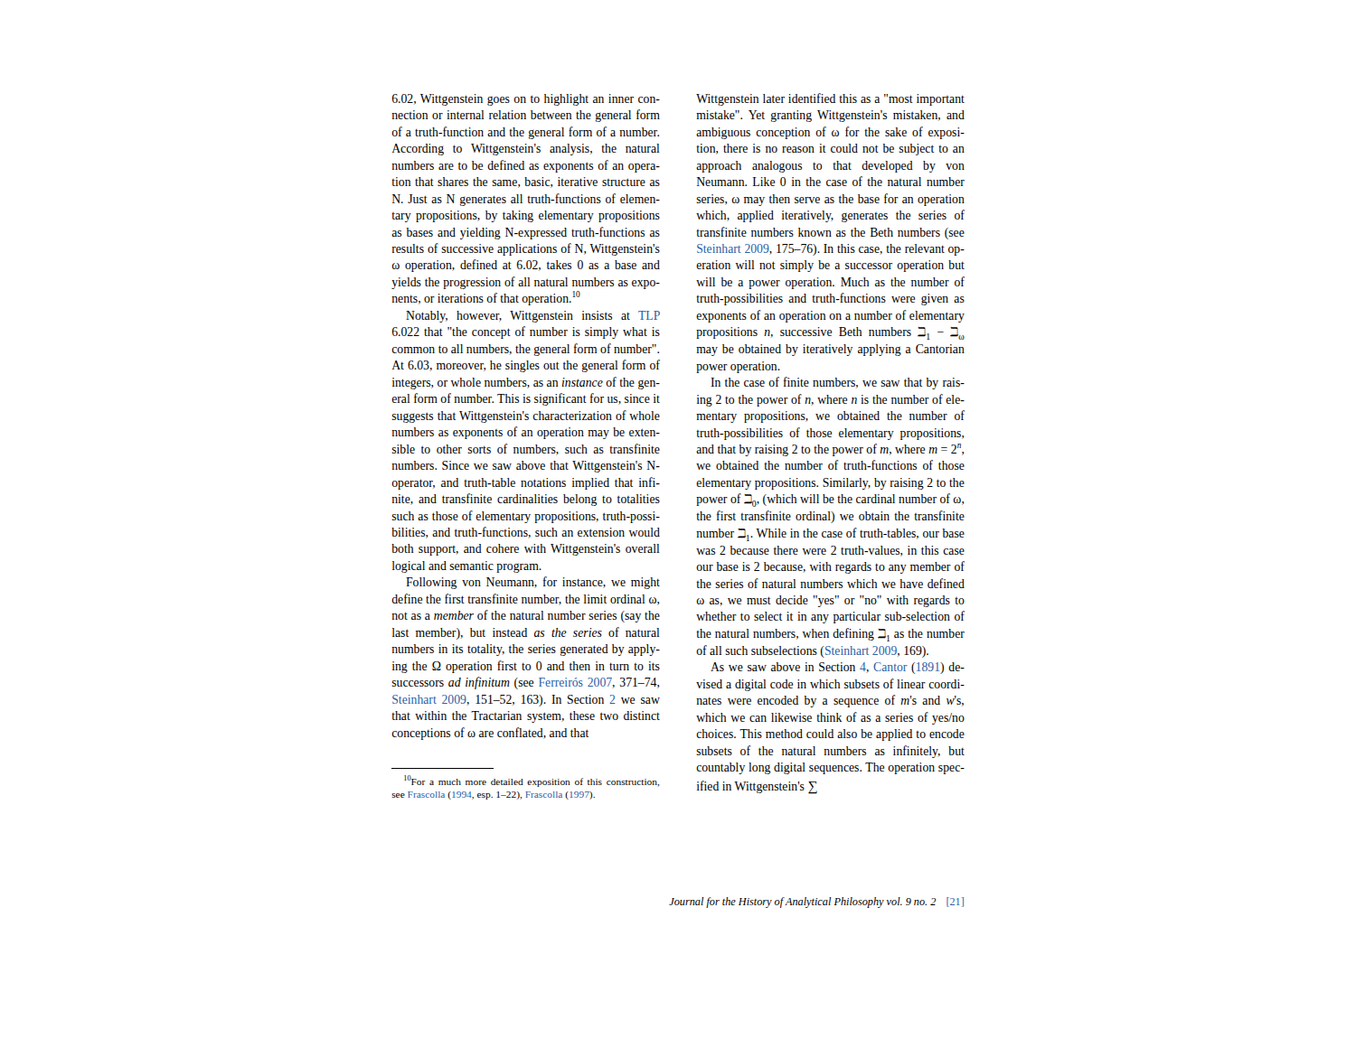6.02, Wittgenstein goes on to highlight an inner connection or internal relation between the general form of a truth-function and the general form of a number. According to Wittgenstein's analysis, the natural numbers are to be defined as exponents of an operation that shares the same, basic, iterative structure as N. Just as N generates all truth-functions of elementary propositions, by taking elementary propositions as bases and yielding N-expressed truth-functions as results of successive applications of N, Wittgenstein's ω operation, defined at 6.02, takes 0 as a base and yields the progression of all natural numbers as exponents, or iterations of that operation.10
Notably, however, Wittgenstein insists at TLP 6.022 that "the concept of number is simply what is common to all numbers, the general form of number". At 6.03, moreover, he singles out the general form of integers, or whole numbers, as an instance of the general form of number. This is significant for us, since it suggests that Wittgenstein's characterization of whole numbers as exponents of an operation may be extensible to other sorts of numbers, such as transfinite numbers. Since we saw above that Wittgenstein's N-operator, and truth-table notations implied that infinite, and transfinite cardinalities belong to totalities such as those of elementary propositions, truth-possibilities, and truth-functions, such an extension would both support, and cohere with Wittgenstein's overall logical and semantic program.
Following von Neumann, for instance, we might define the first transfinite number, the limit ordinal ω, not as a member of the natural number series (say the last member), but instead as the series of natural numbers in its totality, the series generated by applying the Ω operation first to 0 and then in turn to its successors ad infinitum (see Ferreirós 2007, 371–74, Steinhart 2009, 151–52, 163). In Section 2 we saw that within the Tractarian system, these two distinct conceptions of ω are conflated, and that
10For a much more detailed exposition of this construction, see Frascolla (1994, esp. 1–22), Frascolla (1997).
Wittgenstein later identified this as a "most important mistake". Yet granting Wittgenstein's mistaken, and ambiguous conception of ω for the sake of exposition, there is no reason it could not be subject to an approach analogous to that developed by von Neumann. Like 0 in the case of the natural number series, ω may then serve as the base for an operation which, applied iteratively, generates the series of transfinite numbers known as the Beth numbers (see Steinhart 2009, 175–76). In this case, the relevant operation will not simply be a successor operation but will be a power operation. Much as the number of truth-possibilities and truth-functions were given as exponents of an operation on a number of elementary propositions n, successive Beth numbers ℶ 1 − ℶω may be obtained by iteratively applying a Cantorian power operation.
In the case of finite numbers, we saw that by raising 2 to the power of n, where n is the number of elementary propositions, we obtained the number of truth-possibilities of those elementary propositions, and that by raising 2 to the power of m, where m = 2n, we obtained the number of truth-functions of those elementary propositions. Similarly, by raising 2 to the power of ℶ 0, (which will be the cardinal number of ω, the first transfinite ordinal) we obtain the transfinite number ℶ 1. While in the case of truth-tables, our base was 2 because there were 2 truth-values, in this case our base is 2 because, with regards to any member of the series of natural numbers which we have defined ω as, we must decide "yes" or "no" with regards to whether to select it in any particular sub-selection of the natural numbers, when defining ℶ 1 as the number of all such subselections (Steinhart 2009, 169).
As we saw above in Section 4, Cantor (1891) devised a digital code in which subsets of linear coordinates were encoded by a sequence of m's and w's, which we can likewise think of as a series of yes/no choices. This method could also be applied to encode subsets of the natural numbers as infinitely, but countably long digital sequences. The operation specified in Wittgenstein's ∑
Journal for the History of Analytical Philosophy vol. 9 no. 2[21]